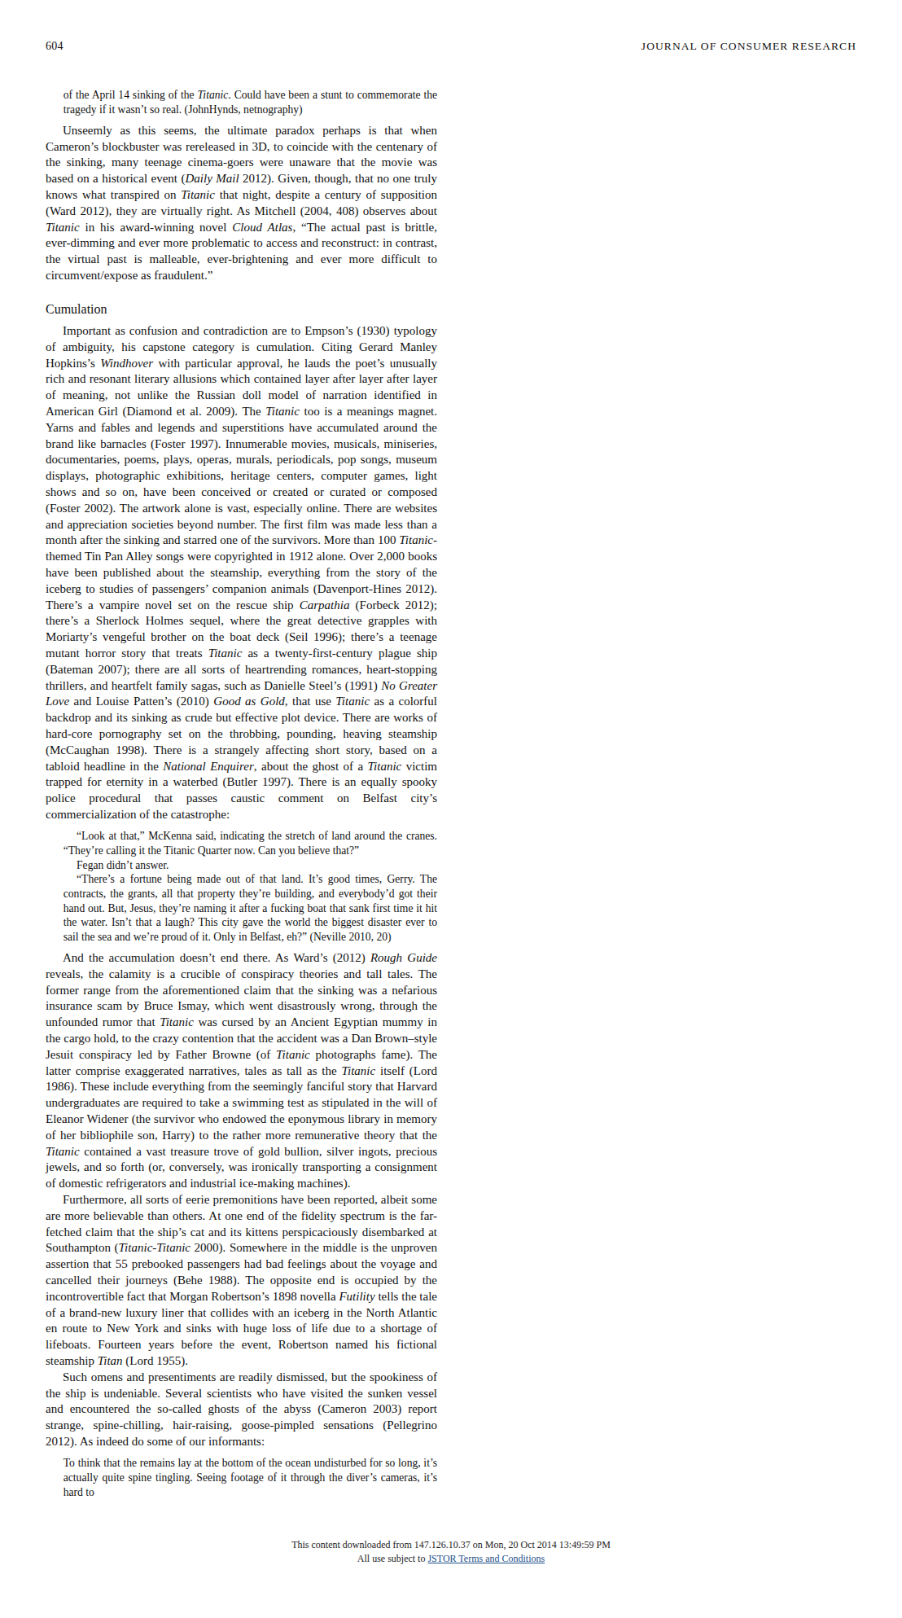604 Journal of Consumer Research
of the April 14 sinking of the Titanic. Could have been a stunt to commemorate the tragedy if it wasn’t so real. (JohnHynds, netnography)
Unseemly as this seems, the ultimate paradox perhaps is that when Cameron’s blockbuster was rereleased in 3D, to coincide with the centenary of the sinking, many teenage cinema-goers were unaware that the movie was based on a historical event (Daily Mail 2012). Given, though, that no one truly knows what transpired on Titanic that night, despite a century of supposition (Ward 2012), they are virtually right. As Mitchell (2004, 408) observes about Titanic in his award-winning novel Cloud Atlas, “The actual past is brittle, ever-dimming and ever more problematic to access and reconstruct: in contrast, the virtual past is malleable, ever-brightening and ever more difficult to circumvent/expose as fraudulent.”
Cumulation
Important as confusion and contradiction are to Empson’s (1930) typology of ambiguity, his capstone category is cumulation. Citing Gerard Manley Hopkins’s Windhover with particular approval, he lauds the poet’s unusually rich and resonant literary allusions which contained layer after layer after layer of meaning, not unlike the Russian doll model of narration identified in American Girl (Diamond et al. 2009). The Titanic too is a meanings magnet. Yarns and fables and legends and superstitions have accumulated around the brand like barnacles (Foster 1997). Innumerable movies, musicals, miniseries, documentaries, poems, plays, operas, murals, periodicals, pop songs, museum displays, photographic exhibitions, heritage centers, computer games, light shows and so on, have been conceived or created or curated or composed (Foster 2002). The artwork alone is vast, especially online. There are websites and appreciation societies beyond number. The first film was made less than a month after the sinking and starred one of the survivors. More than 100 Titanic-themed Tin Pan Alley songs were copyrighted in 1912 alone. Over 2,000 books have been published about the steamship, everything from the story of the iceberg to studies of passengers’ companion animals (Davenport-Hines 2012). There’s a vampire novel set on the rescue ship Carpathia (Forbeck 2012); there’s a Sherlock Holmes sequel, where the great detective grapples with Moriarty’s vengeful brother on the boat deck (Seil 1996); there’s a teenage mutant horror story that treats Titanic as a twenty-first-century plague ship (Bateman 2007); there are all sorts of heartrending romances, heart-stopping thrillers, and heartfelt family sagas, such as Danielle Steel’s (1991) No Greater Love and Louise Patten’s (2010) Good as Gold, that use Titanic as a colorful backdrop and its sinking as crude but effective plot device. There are works of hard-core pornography set on the throbbing, pounding, heaving steamship (McCaughan 1998). There is a strangely affecting short story, based on a tabloid headline in the National Enquirer, about the ghost of a Titanic victim trapped for eternity in a waterbed (Butler 1997). There is an equally spooky police procedural that passes caustic comment on Belfast city’s commercialization of the catastrophe:
“Look at that,” McKenna said, indicating the stretch of land around the cranes. “They’re calling it the Titanic Quarter now. Can you believe that?”
Fegan didn’t answer.
“There’s a fortune being made out of that land. It’s good times, Gerry. The contracts, the grants, all that property they’re building, and everybody’d got their hand out. But, Jesus, they’re naming it after a fucking boat that sank first time it hit the water. Isn’t that a laugh? This city gave the world the biggest disaster ever to sail the sea and we’re proud of it. Only in Belfast, eh?” (Neville 2010, 20)
And the accumulation doesn’t end there. As Ward’s (2012) Rough Guide reveals, the calamity is a crucible of conspiracy theories and tall tales. The former range from the aforementioned claim that the sinking was a nefarious insurance scam by Bruce Ismay, which went disastrously wrong, through the unfounded rumor that Titanic was cursed by an Ancient Egyptian mummy in the cargo hold, to the crazy contention that the accident was a Dan Brown–style Jesuit conspiracy led by Father Browne (of Titanic photographs fame). The latter comprise exaggerated narratives, tales as tall as the Titanic itself (Lord 1986). These include everything from the seemingly fanciful story that Harvard undergraduates are required to take a swimming test as stipulated in the will of Eleanor Widener (the survivor who endowed the eponymous library in memory of her bibliophile son, Harry) to the rather more remunerative theory that the Titanic contained a vast treasure trove of gold bullion, silver ingots, precious jewels, and so forth (or, conversely, was ironically transporting a consignment of domestic refrigerators and industrial ice-making machines).
Furthermore, all sorts of eerie premonitions have been reported, albeit some are more believable than others. At one end of the fidelity spectrum is the far-fetched claim that the ship’s cat and its kittens perspicaciously disembarked at Southampton (Titanic-Titanic 2000). Somewhere in the middle is the unproven assertion that 55 prebooked passengers had bad feelings about the voyage and cancelled their journeys (Behe 1988). The opposite end is occupied by the incontrovertible fact that Morgan Robertson’s 1898 novella Futility tells the tale of a brand-new luxury liner that collides with an iceberg in the North Atlantic en route to New York and sinks with huge loss of life due to a shortage of lifeboats. Fourteen years before the event, Robertson named his fictional steamship Titan (Lord 1955).
Such omens and presentiments are readily dismissed, but the spookiness of the ship is undeniable. Several scientists who have visited the sunken vessel and encountered the so-called ghosts of the abyss (Cameron 2003) report strange, spine-chilling, hair-raising, goose-pimpled sensations (Pellegrino 2012). As indeed do some of our informants:
To think that the remains lay at the bottom of the ocean undisturbed for so long, it’s actually quite spine tingling. Seeing footage of it through the diver’s cameras, it’s hard to
This content downloaded from 147.126.10.37 on Mon, 20 Oct 2014 13:49:59 PM
All use subject to JSTOR Terms and Conditions